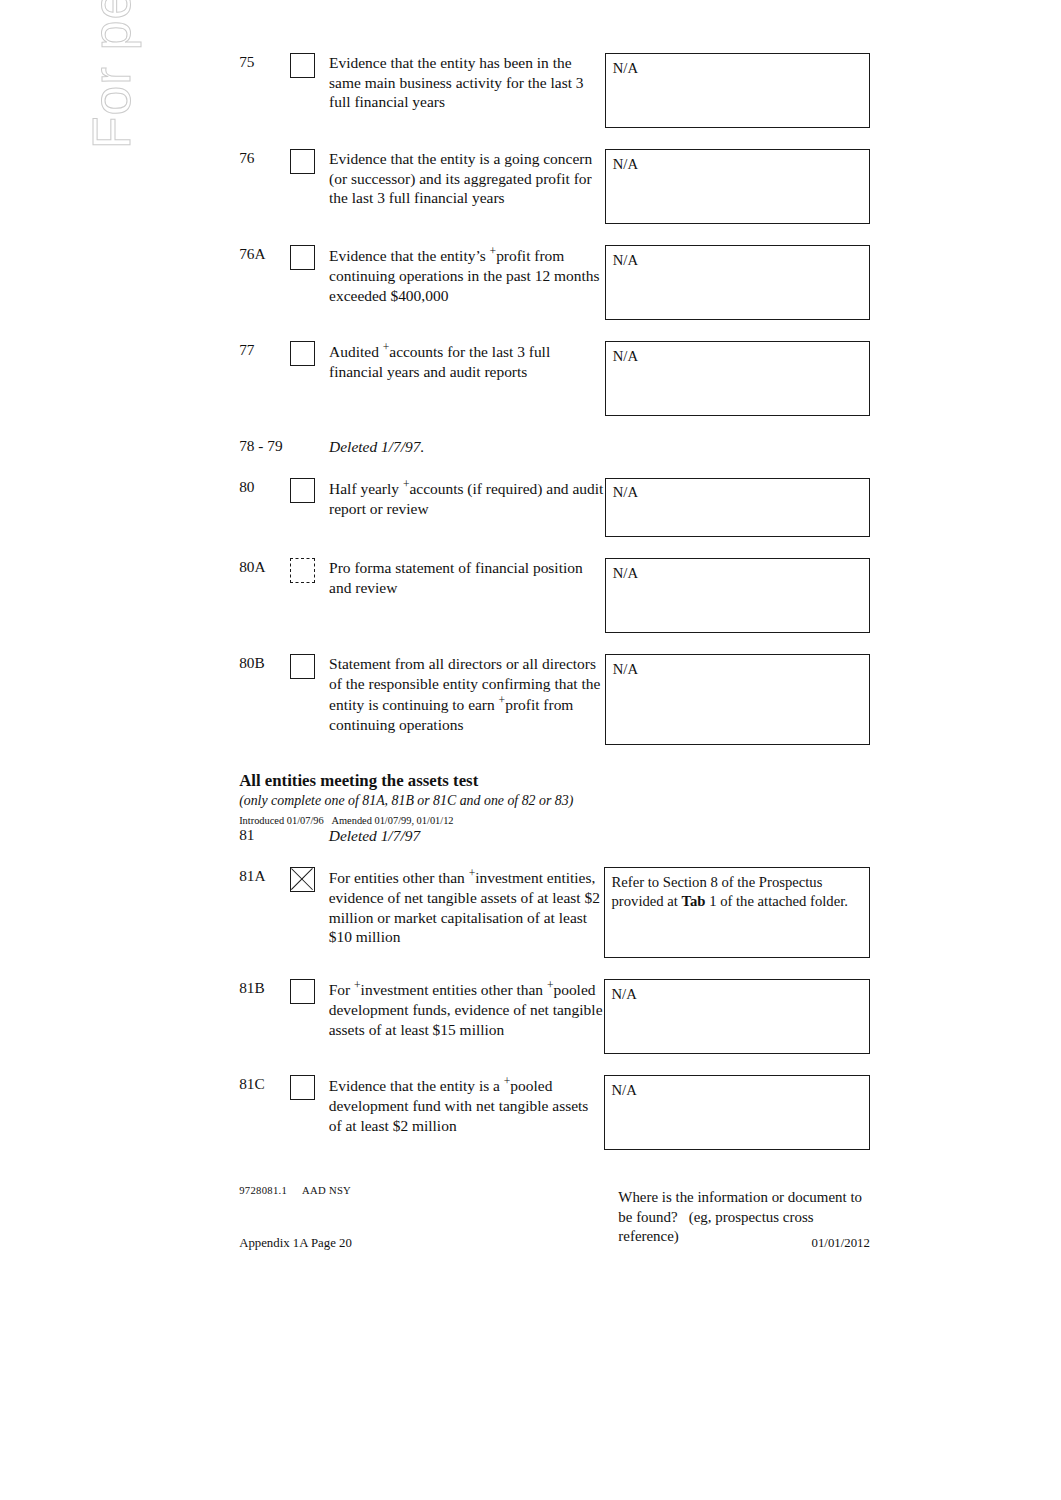For personal use only
| 75 | | Evidence that the entity has been in the same main business activity for the last 3 full financial years | N/A |
| 76 | | Evidence that the entity is a going concern (or successor) and its aggregated profit for the last 3 full financial years | N/A |
| 76A | | Evidence that the entity’s + profit from continuing operations in the past 12 months exceeded $400,000 | N/A |
| 77 | | Audited + accounts for the last 3 full financial years and audit reports | N/A |
| 78 - 79 | | Deleted 1/7/97. | |
| 80 | | Half yearly + accounts (if required) and audit report or review | N/A |
| 80A | | Pro forma statement of financial position and review | N/A |
| 80B | | Statement from all directors or all directors of the responsible entity confirming that the entity is continuing to earn + profit from continuing operations | N/A |
All entities meeting the assets test
(only complete one of 81A, 81B or 81C and one of 82 or 83)
Introduced 01/07/96 Amended 01/07/99, 01/01/12
| 81 | | Deleted 1/7/97 | |
| 81A | | For entities other than + investment entities, evidence of net tangible assets of at least $2 million or market capitalisation of at least $10 million | Refer to Section 8 of the Prospectus provided at Tab 1 of the attached folder. |
| 81B | | For + investment entities other than + pooled development funds, evidence of net tangible assets of at least $15 million | N/A |
| 81C | | Evidence that the entity is a + pooled development fund with net tangible assets of at least $2 million | N/A |
Where is the information or document to be found? (eg, prospectus cross reference)
9728081.1 AAD NSY
Appendix 1A Page 20 01/01/2012